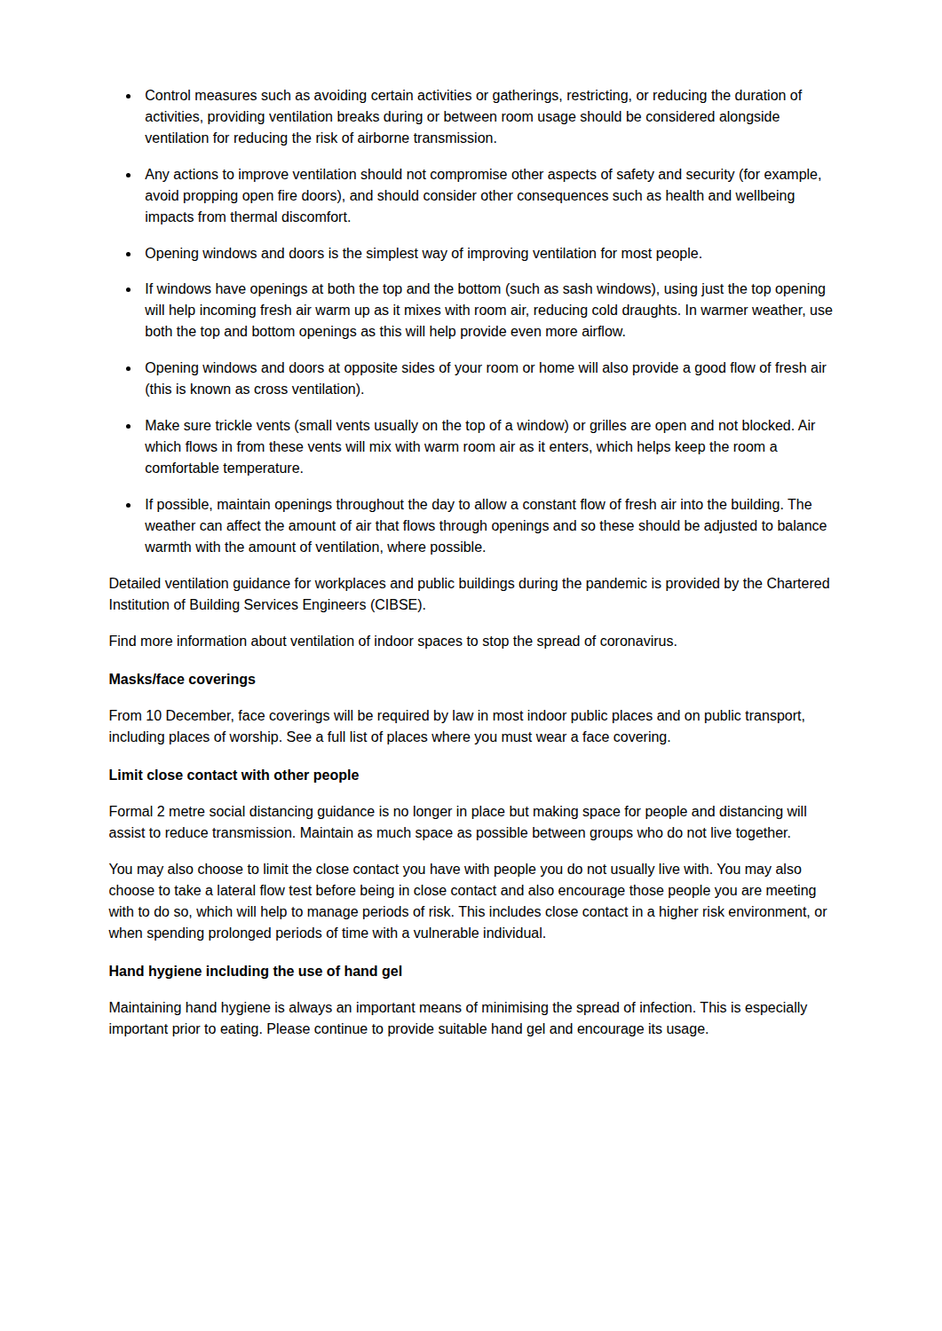Control measures such as avoiding certain activities or gatherings, restricting, or reducing the duration of activities, providing ventilation breaks during or between room usage should be considered alongside ventilation for reducing the risk of airborne transmission.
Any actions to improve ventilation should not compromise other aspects of safety and security (for example, avoid propping open fire doors), and should consider other consequences such as health and wellbeing impacts from thermal discomfort.
Opening windows and doors is the simplest way of improving ventilation for most people.
If windows have openings at both the top and the bottom (such as sash windows), using just the top opening will help incoming fresh air warm up as it mixes with room air, reducing cold draughts. In warmer weather, use both the top and bottom openings as this will help provide even more airflow.
Opening windows and doors at opposite sides of your room or home will also provide a good flow of fresh air (this is known as cross ventilation).
Make sure trickle vents (small vents usually on the top of a window) or grilles are open and not blocked. Air which flows in from these vents will mix with warm room air as it enters, which helps keep the room a comfortable temperature.
If possible, maintain openings throughout the day to allow a constant flow of fresh air into the building. The weather can affect the amount of air that flows through openings and so these should be adjusted to balance warmth with the amount of ventilation, where possible.
Detailed ventilation guidance for workplaces and public buildings during the pandemic is provided by the Chartered Institution of Building Services Engineers (CIBSE).
Find more information about ventilation of indoor spaces to stop the spread of coronavirus.
Masks/face coverings
From 10 December, face coverings will be required by law in most indoor public places and on public transport, including places of worship. See a full list of places where you must wear a face covering.
Limit close contact with other people
Formal 2 metre social distancing guidance is no longer in place but making space for people and distancing will assist to reduce transmission. Maintain as much space as possible between groups who do not live together.
You may also choose to limit the close contact you have with people you do not usually live with. You may also choose to take a lateral flow test before being in close contact and also encourage those people you are meeting with to do so, which will help to manage periods of risk. This includes close contact in a higher risk environment, or when spending prolonged periods of time with a vulnerable individual.
Hand hygiene including the use of hand gel
Maintaining hand hygiene is always an important means of minimising the spread of infection. This is especially important prior to eating. Please continue to provide suitable hand gel and encourage its usage.